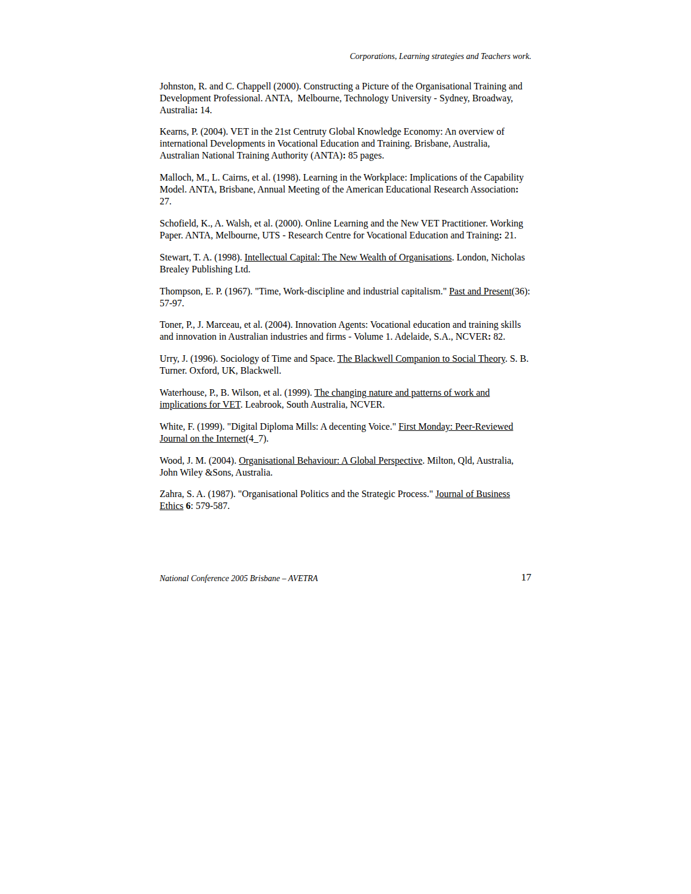Corporations, Learning strategies and Teachers work.
Johnston, R. and C. Chappell (2000). Constructing a Picture of the Organisational Training and Development Professional. ANTA, Melbourne, Technology University - Sydney, Broadway, Australia: 14.
Kearns, P. (2004). VET in the 21st Centruty Global Knowledge Economy: An overview of international Developments in Vocational Education and Training. Brisbane, Australia, Australian National Training Authority (ANTA): 85 pages.
Malloch, M., L. Cairns, et al. (1998). Learning in the Workplace: Implications of the Capability Model. ANTA, Brisbane, Annual Meeting of the American Educational Research Association: 27.
Schofield, K., A. Walsh, et al. (2000). Online Learning and the New VET Practitioner. Working Paper. ANTA, Melbourne, UTS - Research Centre for Vocational Education and Training: 21.
Stewart, T. A. (1998). Intellectual Capital: The New Wealth of Organisations. London, Nicholas Brealey Publishing Ltd.
Thompson, E. P. (1967). "Time, Work-discipline and industrial capitalism." Past and Present(36): 57-97.
Toner, P., J. Marceau, et al. (2004). Innovation Agents: Vocational education and training skills and innovation in Australian industries and firms - Volume 1. Adelaide, S.A., NCVER: 82.
Urry, J. (1996). Sociology of Time and Space. The Blackwell Companion to Social Theory. S. B. Turner. Oxford, UK, Blackwell.
Waterhouse, P., B. Wilson, et al. (1999). The changing nature and patterns of work and implications for VET. Leabrook, South Australia, NCVER.
White, F. (1999). "Digital Diploma Mills: A decenting Voice." First Monday: Peer-Reviewed Journal on the Internet(4_7).
Wood, J. M. (2004). Organisational Behaviour: A Global Perspective. Milton, Qld, Australia, John Wiley &Sons, Australia.
Zahra, S. A. (1987). "Organisational Politics and the Strategic Process." Journal of Business Ethics 6: 579-587.
National Conference 2005 Brisbane – AVETRA
17